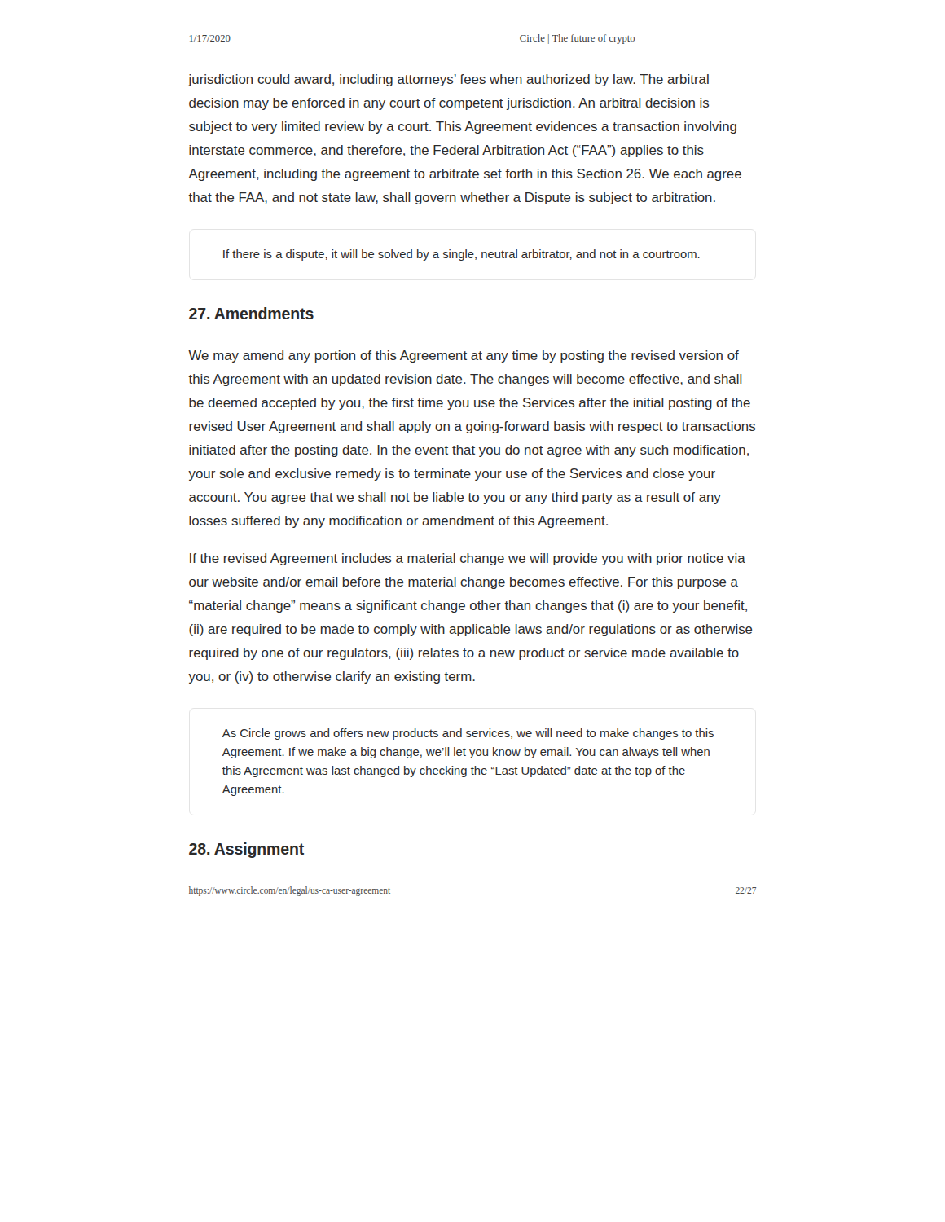1/17/2020 Circle | The future of crypto
jurisdiction could award, including attorneys’ fees when authorized by law. The arbitral decision may be enforced in any court of competent jurisdiction. An arbitral decision is subject to very limited review by a court. This Agreement evidences a transaction involving interstate commerce, and therefore, the Federal Arbitration Act (“FAA”) applies to this Agreement, including the agreement to arbitrate set forth in this Section 26. We each agree that the FAA, and not state law, shall govern whether a Dispute is subject to arbitration.
If there is a dispute, it will be solved by a single, neutral arbitrator, and not in a courtroom.
27. Amendments
We may amend any portion of this Agreement at any time by posting the revised version of this Agreement with an updated revision date. The changes will become effective, and shall be deemed accepted by you, the first time you use the Services after the initial posting of the revised User Agreement and shall apply on a going-forward basis with respect to transactions initiated after the posting date. In the event that you do not agree with any such modification, your sole and exclusive remedy is to terminate your use of the Services and close your account. You agree that we shall not be liable to you or any third party as a result of any losses suffered by any modification or amendment of this Agreement.
If the revised Agreement includes a material change we will provide you with prior notice via our website and/or email before the material change becomes effective. For this purpose a “material change” means a significant change other than changes that (i) are to your benefit, (ii) are required to be made to comply with applicable laws and/or regulations or as otherwise required by one of our regulators, (iii) relates to a new product or service made available to you, or (iv) to otherwise clarify an existing term.
As Circle grows and offers new products and services, we will need to make changes to this Agreement. If we make a big change, we’ll let you know by email. You can always tell when this Agreement was last changed by checking the “Last Updated” date at the top of the Agreement.
28. Assignment
https://www.circle.com/en/legal/us-ca-user-agreement 22/27